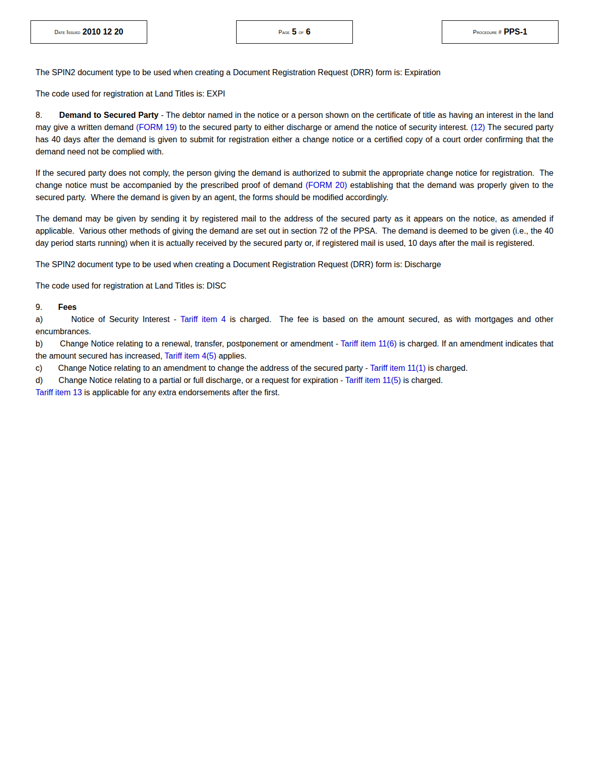Date Issued 2010 12 20
Page 5 of 6
Procedure # PPS-1
The SPIN2 document type to be used when creating a Document Registration Request (DRR) form is: Expiration
The code used for registration at Land Titles is: EXPI
8. Demand to Secured Party - The debtor named in the notice or a person shown on the certificate of title as having an interest in the land may give a written demand (FORM 19) to the secured party to either discharge or amend the notice of security interest. (12) The secured party has 40 days after the demand is given to submit for registration either a change notice or a certified copy of a court order confirming that the demand need not be complied with.
If the secured party does not comply, the person giving the demand is authorized to submit the appropriate change notice for registration. The change notice must be accompanied by the prescribed proof of demand (FORM 20) establishing that the demand was properly given to the secured party. Where the demand is given by an agent, the forms should be modified accordingly.
The demand may be given by sending it by registered mail to the address of the secured party as it appears on the notice, as amended if applicable. Various other methods of giving the demand are set out in section 72 of the PPSA. The demand is deemed to be given (i.e., the 40 day period starts running) when it is actually received by the secured party or, if registered mail is used, 10 days after the mail is registered.
The SPIN2 document type to be used when creating a Document Registration Request (DRR) form is: Discharge
The code used for registration at Land Titles is: DISC
9. Fees
a) Notice of Security Interest - Tariff item 4 is charged. The fee is based on the amount secured, as with mortgages and other encumbrances.
b) Change Notice relating to a renewal, transfer, postponement or amendment - Tariff item 11(6) is charged. If an amendment indicates that the amount secured has increased, Tariff item 4(5) applies.
c) Change Notice relating to an amendment to change the address of the secured party - Tariff item 11(1) is charged.
d) Change Notice relating to a partial or full discharge, or a request for expiration - Tariff item 11(5) is charged.
Tariff item 13 is applicable for any extra endorsements after the first.